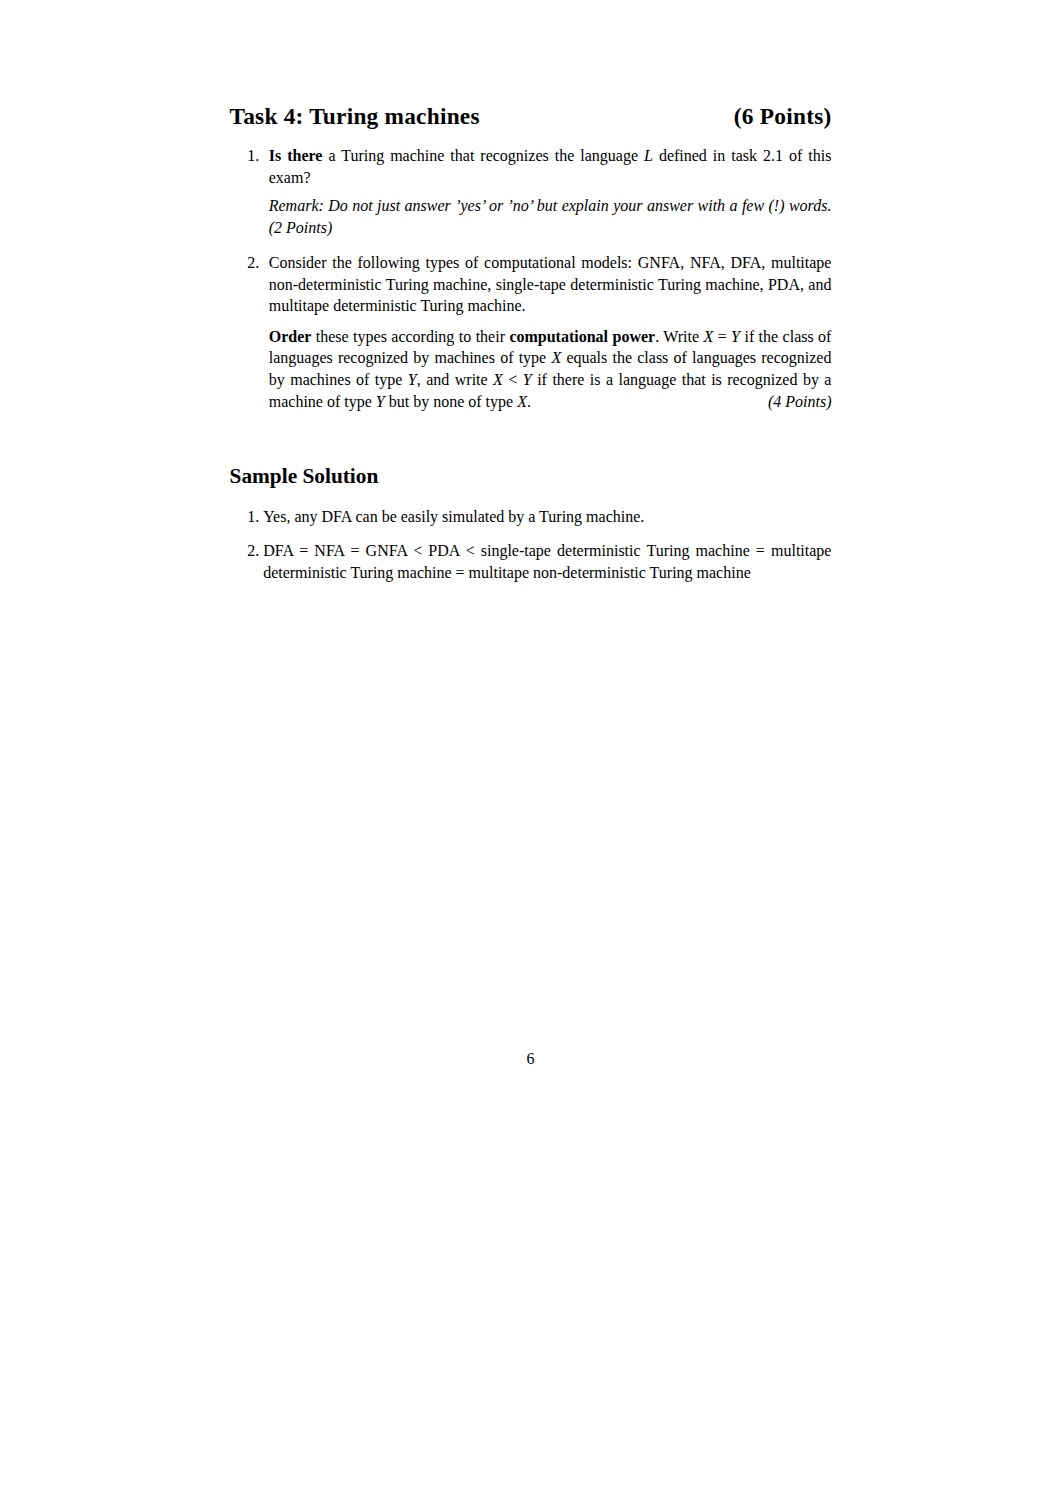Task 4: Turing machines (6 Points)
Is there a Turing machine that recognizes the language L defined in task 2.1 of this exam?
Remark: Do not just answer ’yes’ or ’no’ but explain your answer with a few (!) words. (2 Points)
Consider the following types of computational models: GNFA, NFA, DFA, multitape non-deterministic Turing machine, single-tape deterministic Turing machine, PDA, and multitape deterministic Turing machine.
Order these types according to their computational power. Write X = Y if the class of languages recognized by machines of type X equals the class of languages recognized by machines of type Y, and write X < Y if there is a language that is recognized by a machine of type Y but by none of type X.(4 Points)
Sample Solution
Yes, any DFA can be easily simulated by a Turing machine.
DFA = NFA = GNFA < PDA < single-tape deterministic Turing machine = multitape deterministic Turing machine = multitape non-deterministic Turing machine
6